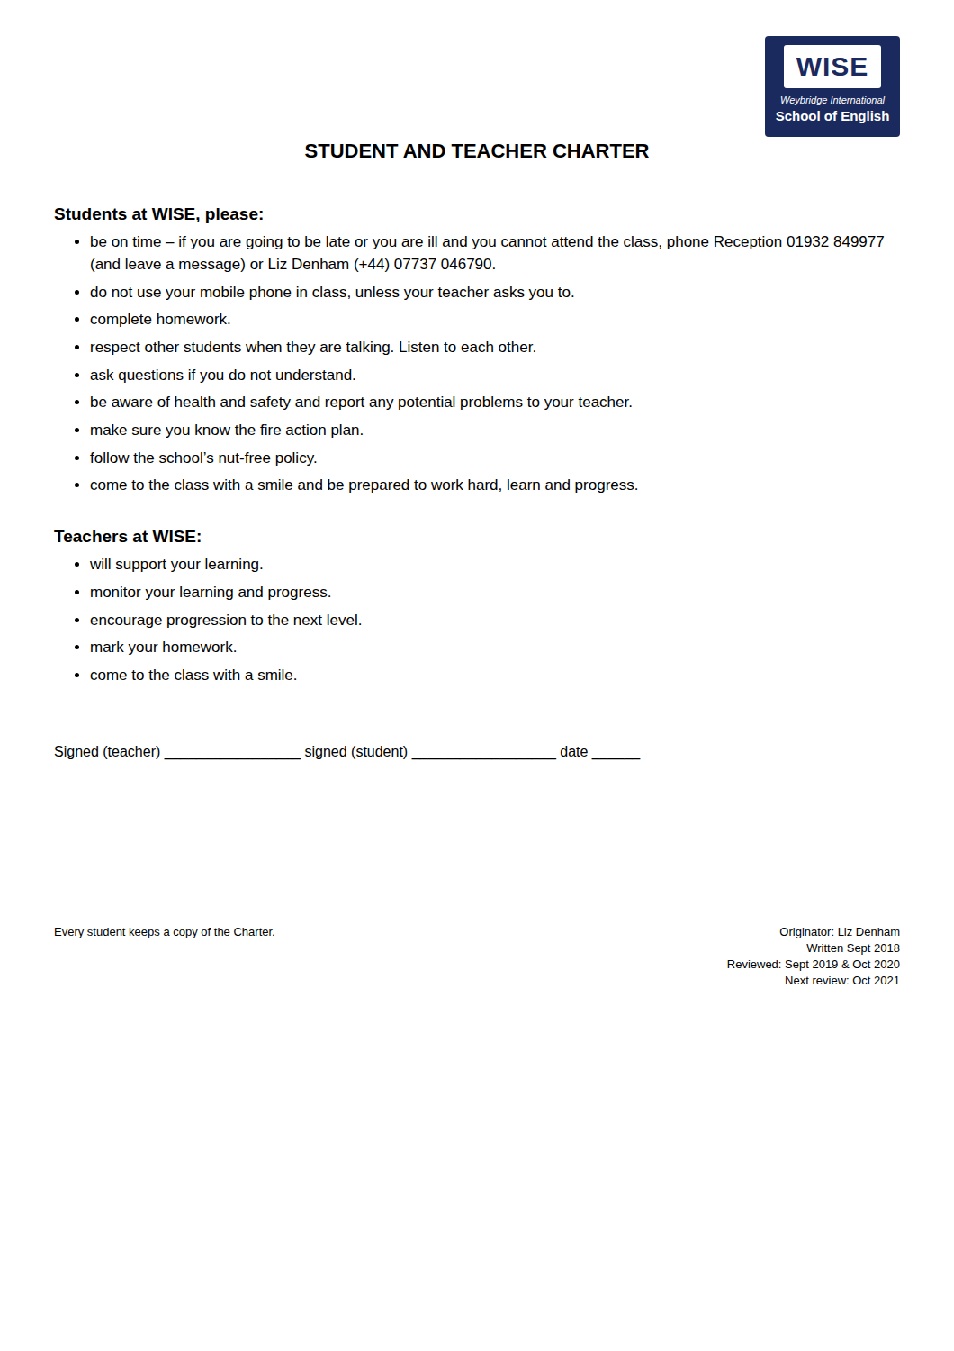WISE Weybridge International School of English
STUDENT AND TEACHER CHARTER
Students at WISE, please:
be on time – if you are going to be late or you are ill and you cannot attend the class, phone Reception 01932 849977 (and leave a message) or Liz Denham (+44) 07737 046790.
do not use your mobile phone in class, unless your teacher asks you to.
complete homework.
respect other students when they are talking. Listen to each other.
ask questions if you do not understand.
be aware of health and safety and report any potential problems to your teacher.
make sure you know the fire action plan.
follow the school’s nut-free policy.
come to the class with a smile and be prepared to work hard, learn and progress.
Teachers at WISE:
will support your learning.
monitor your learning and progress.
encourage progression to the next level.
mark your homework.
come to the class with a smile.
Signed (teacher) _________________ signed (student) __________________ date ______
Every student keeps a copy of the Charter.
Originator: Liz Denham
Written Sept 2018
Reviewed: Sept 2019 & Oct 2020
Next review: Oct 2021